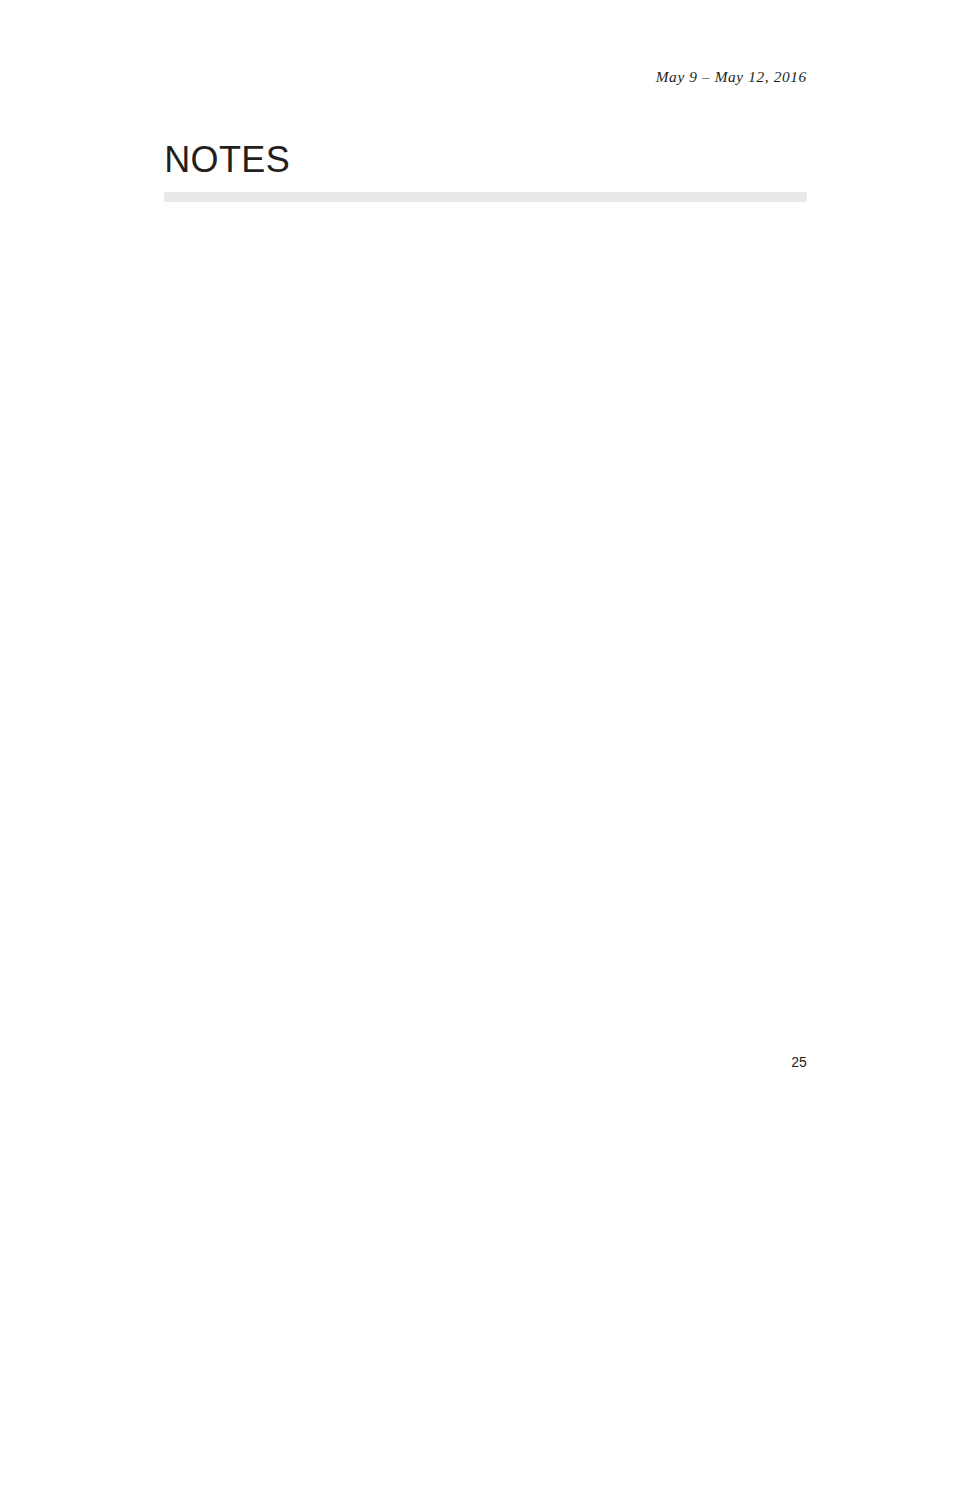May 9 – May 12, 2016
NOTES
25